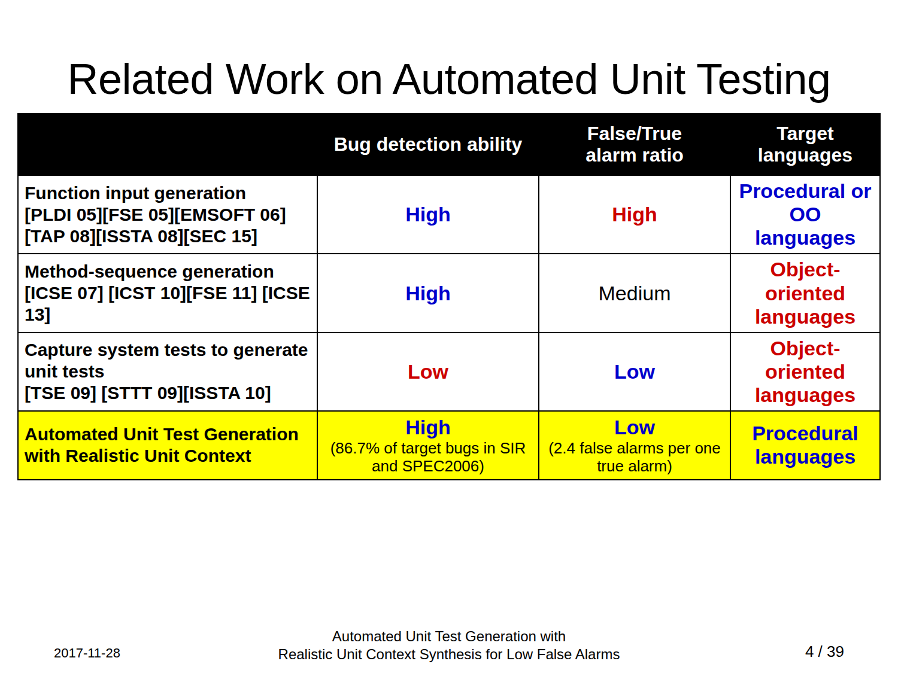Related Work on Automated Unit Testing
| | Bug detection ability | False/True alarm ratio | Target languages |
| --- | --- | --- | --- |
| Function input generation [PLDI 05][FSE 05][EMSOFT 06][TAP 08][ISSTA 08][SEC 15] | High | High | Procedural or OO languages |
| Method-sequence generation [ICSE 07] [ICST 10][FSE 11] [ICSE 13] | High | Medium | Object-oriented languages |
| Capture system tests to generate unit tests [TSE 09] [STTT 09][ISSTA 10] | Low | Low | Object-oriented languages |
| Automated Unit Test Generation with Realistic Unit Context | High (86.7% of target bugs in SIR and SPEC2006) | Low (2.4 false alarms per one true alarm) | Procedural languages |
2017-11-28
Automated Unit Test Generation with
Realistic Unit Context Synthesis for Low False Alarms
4 / 39